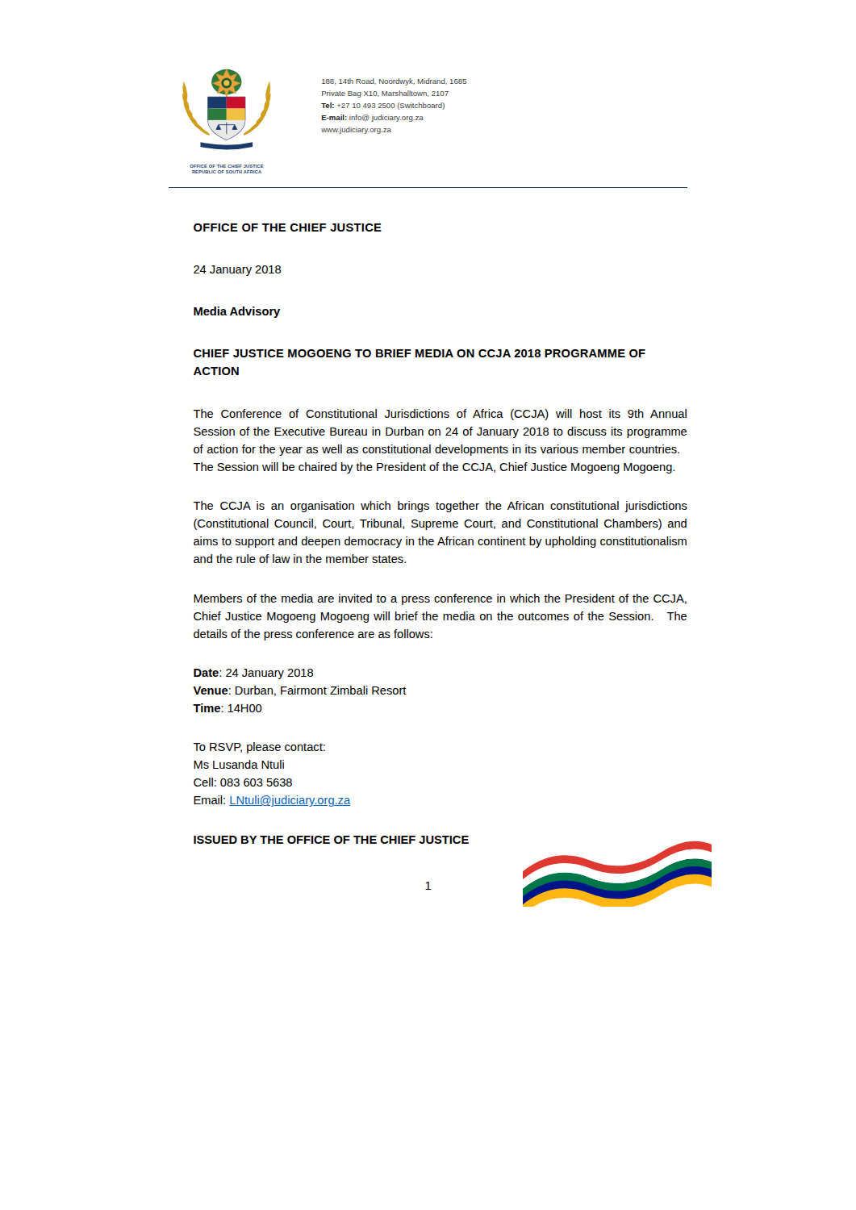OFFICE OF THE CHIEF JUSTICE
REPUBLIC OF SOUTH AFRICA
188, 14th Road, Noordwyk, Midrand, 1685
Private Bag X10, Marshalltown, 2107
Tel: +27 10 493 2500 (Switchboard)
E-mail: info@ judiciary.org.za
www.judiciary.org.za
OFFICE OF THE CHIEF JUSTICE
24 January 2018
Media Advisory
CHIEF JUSTICE MOGOENG TO BRIEF MEDIA ON CCJA 2018 PROGRAMME OF ACTION
The Conference of Constitutional Jurisdictions of Africa (CCJA) will host its 9th Annual Session of the Executive Bureau in Durban on 24 of January 2018 to discuss its programme of action for the year as well as constitutional developments in its various member countries. The Session will be chaired by the President of the CCJA, Chief Justice Mogoeng Mogoeng.
The CCJA is an organisation which brings together the African constitutional jurisdictions (Constitutional Council, Court, Tribunal, Supreme Court, and Constitutional Chambers) and aims to support and deepen democracy in the African continent by upholding constitutionalism and the rule of law in the member states.
Members of the media are invited to a press conference in which the President of the CCJA, Chief Justice Mogoeng Mogoeng will brief the media on the outcomes of the Session. The details of the press conference are as follows:
Date: 24 January 2018
Venue: Durban, Fairmont Zimbali Resort
Time: 14H00
To RSVP, please contact:
Ms Lusanda Ntuli
Cell: 083 603 5638
Email: LNtuli@judiciary.org.za
ISSUED BY THE OFFICE OF THE CHIEF JUSTICE
1